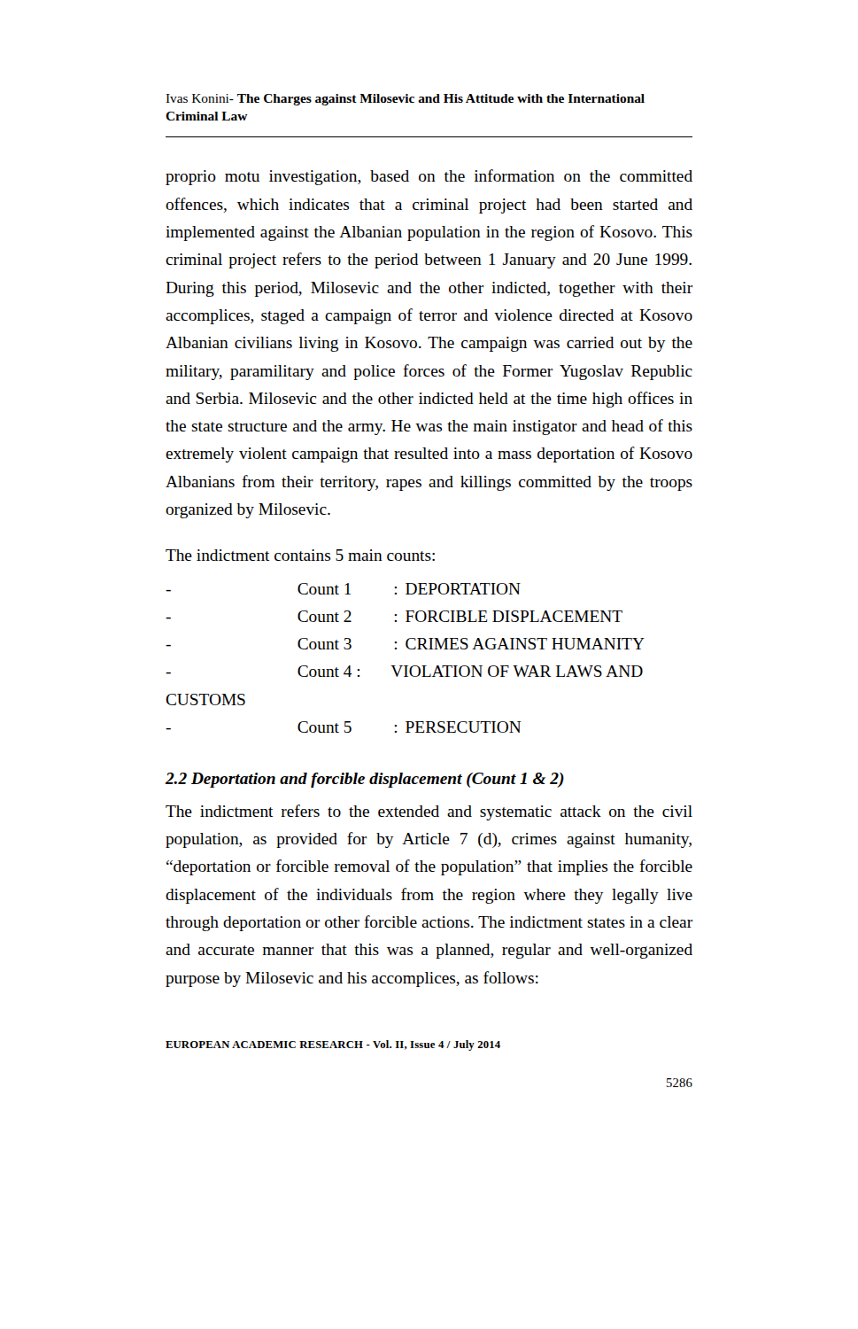Ivas Konini- The Charges against Milosevic and His Attitude with the International Criminal Law
proprio motu investigation, based on the information on the committed offences, which indicates that a criminal project had been started and implemented against the Albanian population in the region of Kosovo. This criminal project refers to the period between 1 January and 20 June 1999. During this period, Milosevic and the other indicted, together with their accomplices, staged a campaign of terror and violence directed at Kosovo Albanian civilians living in Kosovo. The campaign was carried out by the military, paramilitary and police forces of the Former Yugoslav Republic and Serbia. Milosevic and the other indicted held at the time high offices in the state structure and the army. He was the main instigator and head of this extremely violent campaign that resulted into a mass deportation of Kosovo Albanians from their territory, rapes and killings committed by the troops organized by Milosevic.
The indictment contains 5 main counts:
-Count 1: DEPORTATION
-Count 2: FORCIBLE DISPLACEMENT
-Count 3: CRIMES AGAINST HUMANITY
-Count 4 : VIOLATION OF WAR LAWS ANDCUSTOMS
-Count 5: PERSECUTION
2.2 Deportation and forcible displacement (Count 1 & 2)
The indictment refers to the extended and systematic attack on the civil population, as provided for by Article 7 (d), crimes against humanity, “deportation or forcible removal of the population” that implies the forcible displacement of the individuals from the region where they legally live through deportation or other forcible actions. The indictment states in a clear and accurate manner that this was a planned, regular and well-organized purpose by Milosevic and his accomplices, as follows:
EUROPEAN ACADEMIC RESEARCH - Vol. II, Issue 4 / July 2014
5286